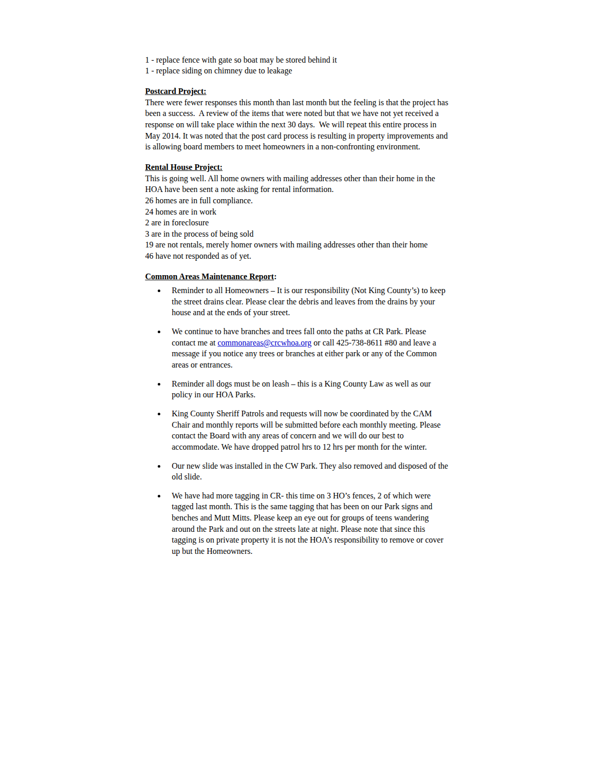1 - replace fence with gate so boat may be stored behind it
1 - replace siding on chimney due to leakage
Postcard Project:
There were fewer responses this month than last month but the feeling is that the project has been a success. A review of the items that were noted but that we have not yet received a response on will take place within the next 30 days. We will repeat this entire process in May 2014. It was noted that the post card process is resulting in property improvements and is allowing board members to meet homeowners in a non-confronting environment.
Rental House Project:
This is going well. All home owners with mailing addresses other than their home in the HOA have been sent a note asking for rental information.
26 homes are in full compliance.
24 homes are in work
2 are in foreclosure
3 are in the process of being sold
19 are not rentals, merely homer owners with mailing addresses other than their home
46 have not responded as of yet.
Common Areas Maintenance Report
:
Reminder to all Homeowners – It is our responsibility (Not King County’s) to keep the street drains clear. Please clear the debris and leaves from the drains by your house and at the ends of your street.
We continue to have branches and trees fall onto the paths at CR Park. Please contact me at commonareas@crcwhoa.org or call 425-738-8611 #80 and leave a message if you notice any trees or branches at either park or any of the Common areas or entrances.
Reminder all dogs must be on leash – this is a King County Law as well as our policy in our HOA Parks.
King County Sheriff Patrols and requests will now be coordinated by the CAM Chair and monthly reports will be submitted before each monthly meeting. Please contact the Board with any areas of concern and we will do our best to accommodate. We have dropped patrol hrs to 12 hrs per month for the winter.
Our new slide was installed in the CW Park. They also removed and disposed of the old slide.
We have had more tagging in CR- this time on 3 HO’s fences, 2 of which were tagged last month. This is the same tagging that has been on our Park signs and benches and Mutt Mitts. Please keep an eye out for groups of teens wandering around the Park and out on the streets late at night. Please note that since this tagging is on private property it is not the HOA’s responsibility to remove or cover up but the Homeowners.